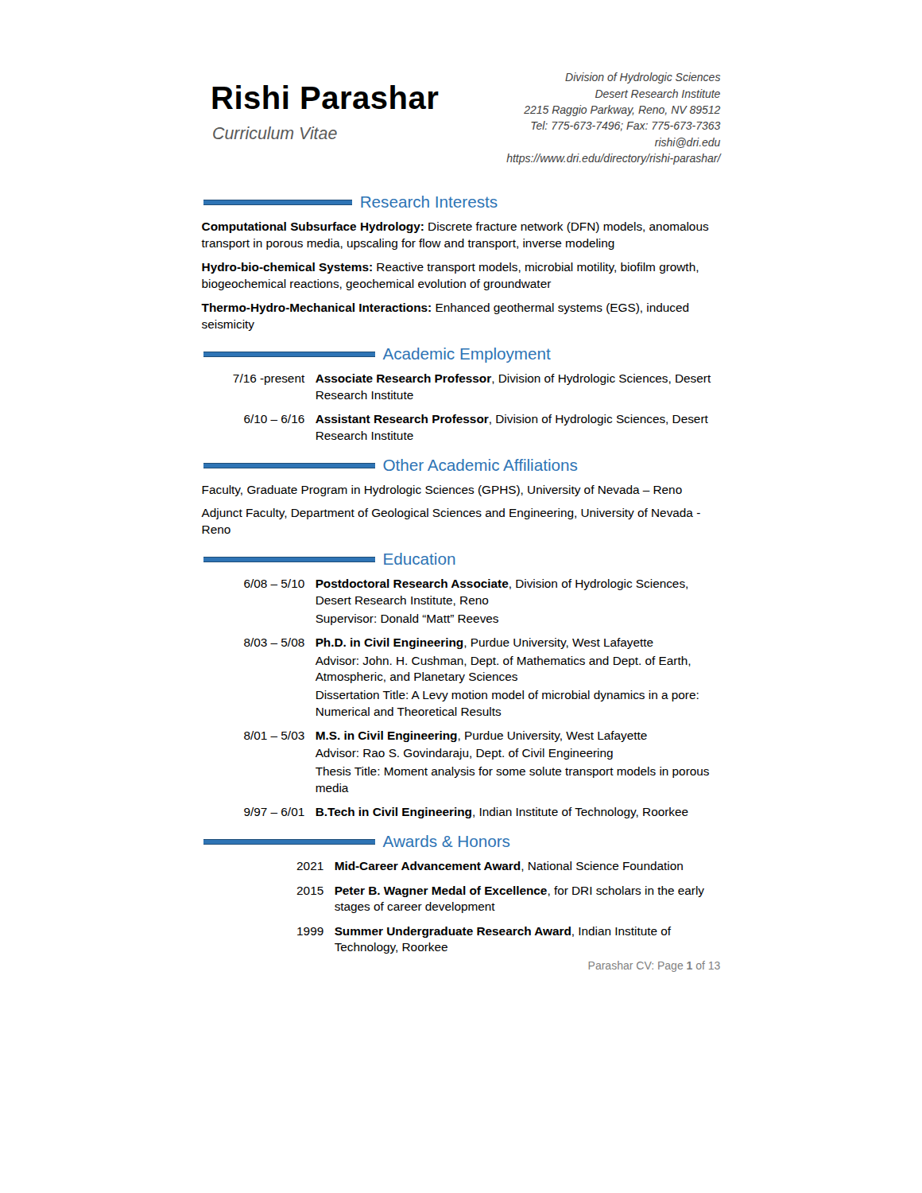Rishi Parashar
Curriculum Vitae
Division of Hydrologic Sciences
Desert Research Institute
2215 Raggio Parkway, Reno, NV 89512
Tel: 775-673-7496; Fax: 775-673-7363
rishi@dri.edu
https://www.dri.edu/directory/rishi-parashar/
Research Interests
Computational Subsurface Hydrology: Discrete fracture network (DFN) models, anomalous transport in porous media, upscaling for flow and transport, inverse modeling
Hydro-bio-chemical Systems: Reactive transport models, microbial motility, biofilm growth, biogeochemical reactions, geochemical evolution of groundwater
Thermo-Hydro-Mechanical Interactions: Enhanced geothermal systems (EGS), induced seismicity
Academic Employment
7/16 -present
Associate Research Professor, Division of Hydrologic Sciences, Desert Research Institute
6/10 – 6/16
Assistant Research Professor, Division of Hydrologic Sciences, Desert Research Institute
Other Academic Affiliations
Faculty, Graduate Program in Hydrologic Sciences (GPHS), University of Nevada – Reno
Adjunct Faculty, Department of Geological Sciences and Engineering, University of Nevada - Reno
Education
6/08 – 5/10
Postdoctoral Research Associate, Division of Hydrologic Sciences, Desert Research Institute, Reno Supervisor: Donald “Matt” Reeves
8/03 – 5/08
Ph.D. in Civil Engineering, Purdue University, West Lafayette Advisor: John. H. Cushman, Dept. of Mathematics and Dept. of Earth, Atmospheric, and Planetary Sciences Dissertation Title: A Levy motion model of microbial dynamics in a pore: Numerical and Theoretical Results
8/01 – 5/03
M.S. in Civil Engineering, Purdue University, West Lafayette Advisor: Rao S. Govindaraju, Dept. of Civil Engineering Thesis Title: Moment analysis for some solute transport models in porous media
9/97 – 6/01
B.Tech in Civil Engineering, Indian Institute of Technology, Roorkee
Awards & Honors
2021
Mid-Career Advancement Award, National Science Foundation
2015
Peter B. Wagner Medal of Excellence, for DRI scholars in the early stages of career development
1999
Summer Undergraduate Research Award, Indian Institute of Technology, Roorkee
Parashar CV: Page 1 of 13